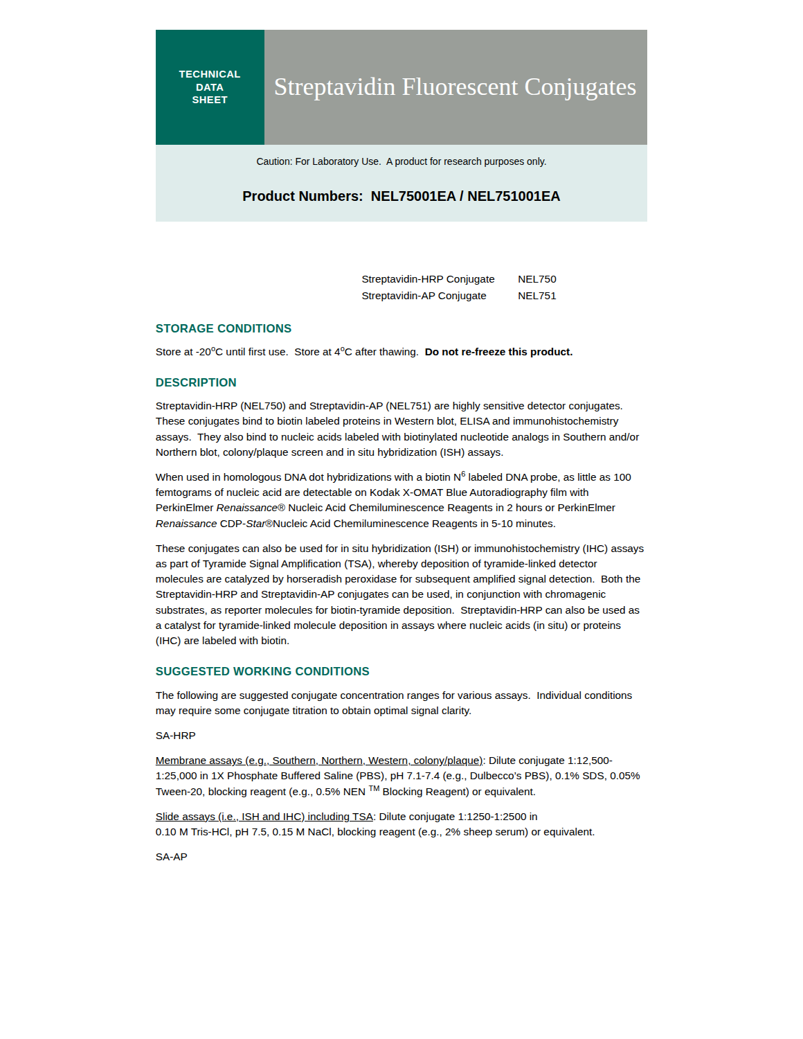TECHNICAL
DATA
SHEET
Streptavidin Fluorescent Conjugates
Caution: For Laboratory Use. A product for research purposes only.
Product Numbers: NEL75001EA / NEL751001EA
| Streptavidin-HRP Conjugate | NEL750 |
| Streptavidin-AP Conjugate | NEL751 |
STORAGE CONDITIONS
Store at -20oC until first use. Store at 4oC after thawing. Do not re-freeze this product.
DESCRIPTION
Streptavidin-HRP (NEL750) and Streptavidin-AP (NEL751) are highly sensitive detector conjugates. These conjugates bind to biotin labeled proteins in Western blot, ELISA and immunohistochemistry assays. They also bind to nucleic acids labeled with biotinylated nucleotide analogs in Southern and/or Northern blot, colony/plaque screen and in situ hybridization (ISH) assays.
When used in homologous DNA dot hybridizations with a biotin N6 labeled DNA probe, as little as 100 femtograms of nucleic acid are detectable on Kodak X-OMAT Blue Autoradiography film with PerkinElmer Renaissance® Nucleic Acid Chemiluminescence Reagents in 2 hours or PerkinElmer Renaissance CDP-Star®Nucleic Acid Chemiluminescence Reagents in 5-10 minutes.
These conjugates can also be used for in situ hybridization (ISH) or immunohistochemistry (IHC) assays as part of Tyramide Signal Amplification (TSA), whereby deposition of tyramide-linked detector molecules are catalyzed by horseradish peroxidase for subsequent amplified signal detection. Both the Streptavidin-HRP and Streptavidin-AP conjugates can be used, in conjunction with chromagenic substrates, as reporter molecules for biotin-tyramide deposition. Streptavidin-HRP can also be used as a catalyst for tyramide-linked molecule deposition in assays where nucleic acids (in situ) or proteins (IHC) are labeled with biotin.
SUGGESTED WORKING CONDITIONS
The following are suggested conjugate concentration ranges for various assays. Individual conditions may require some conjugate titration to obtain optimal signal clarity.
SA-HRP
Membrane assays (e.g., Southern, Northern, Western, colony/plaque): Dilute conjugate 1:12,500-1:25,000 in 1X Phosphate Buffered Saline (PBS), pH 7.1-7.4 (e.g., Dulbecco’s PBS), 0.1% SDS, 0.05% Tween-20, blocking reagent (e.g., 0.5% NEN TM Blocking Reagent) or equivalent.
Slide assays (i.e., ISH and IHC) including TSA: Dilute conjugate 1:1250-1:2500 in
0.10 M Tris-HCl, pH 7.5, 0.15 M NaCl, blocking reagent (e.g., 2% sheep serum) or equivalent.
SA-AP